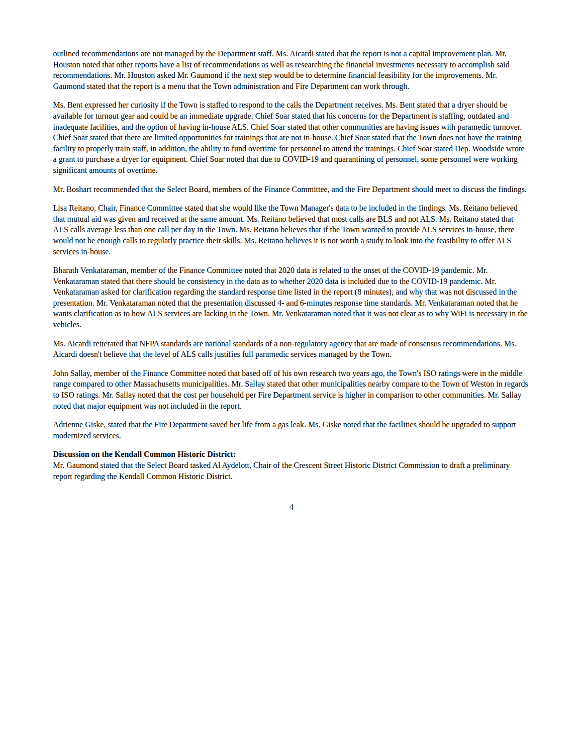outlined recommendations are not managed by the Department staff. Ms. Aicardi stated that the report is not a capital improvement plan. Mr. Houston noted that other reports have a list of recommendations as well as researching the financial investments necessary to accomplish said recommendations. Mr. Houston asked Mr. Gaumond if the next step would be to determine financial feasibility for the improvements. Mr. Gaumond stated that the report is a menu that the Town administration and Fire Department can work through.
Ms. Bent expressed her curiosity if the Town is staffed to respond to the calls the Department receives. Ms. Bent stated that a dryer should be available for turnout gear and could be an immediate upgrade. Chief Soar stated that his concerns for the Department is staffing, outdated and inadequate facilities, and the option of having in-house ALS. Chief Soar stated that other communities are having issues with paramedic turnover. Chief Soar stated that there are limited opportunities for trainings that are not in-house. Chief Soar stated that the Town does not have the training facility to properly train staff, in addition, the ability to fund overtime for personnel to attend the trainings. Chief Soar stated Dep. Woodside wrote a grant to purchase a dryer for equipment. Chief Soar noted that due to COVID-19 and quarantining of personnel, some personnel were working significant amounts of overtime.
Mr. Boshart recommended that the Select Board, members of the Finance Committee, and the Fire Department should meet to discuss the findings.
Lisa Reitano, Chair, Finance Committee stated that she would like the Town Manager's data to be included in the findings. Ms. Reitano believed that mutual aid was given and received at the same amount. Ms. Reitano believed that most calls are BLS and not ALS. Ms. Reitano stated that ALS calls average less than one call per day in the Town. Ms. Reitano believes that if the Town wanted to provide ALS services in-house, there would not be enough calls to regularly practice their skills. Ms. Reitano believes it is not worth a study to look into the feasibility to offer ALS services in-house.
Bharath Venkataraman, member of the Finance Committee noted that 2020 data is related to the onset of the COVID-19 pandemic. Mr. Venkataraman stated that there should be consistency in the data as to whether 2020 data is included due to the COVID-19 pandemic. Mr. Venkataraman asked for clarification regarding the standard response time listed in the report (8 minutes), and why that was not discussed in the presentation. Mr. Venkataraman noted that the presentation discussed 4- and 6-minutes response time standards. Mr. Venkataraman noted that he wants clarification as to how ALS services are lacking in the Town. Mr. Venkataraman noted that it was not clear as to why WiFi is necessary in the vehicles.
Ms. Aicardi reiterated that NFPA standards are national standards of a non-regulatory agency that are made of consensus recommendations. Ms. Aicardi doesn't believe that the level of ALS calls justifies full paramedic services managed by the Town.
John Sallay, member of the Finance Committee noted that based off of his own research two years ago, the Town's ISO ratings were in the middle range compared to other Massachusetts municipalities. Mr. Sallay stated that other municipalities nearby compare to the Town of Weston in regards to ISO ratings. Mr. Sallay noted that the cost per household per Fire Department service is higher in comparison to other communities. Mr. Sallay noted that major equipment was not included in the report.
Adrienne Giske, stated that the Fire Department saved her life from a gas leak. Ms. Giske noted that the facilities should be upgraded to support modernized services.
Discussion on the Kendall Common Historic District:
Mr. Gaumond stated that the Select Board tasked Al Aydelott, Chair of the Crescent Street Historic District Commission to draft a preliminary report regarding the Kendall Common Historic District.
4